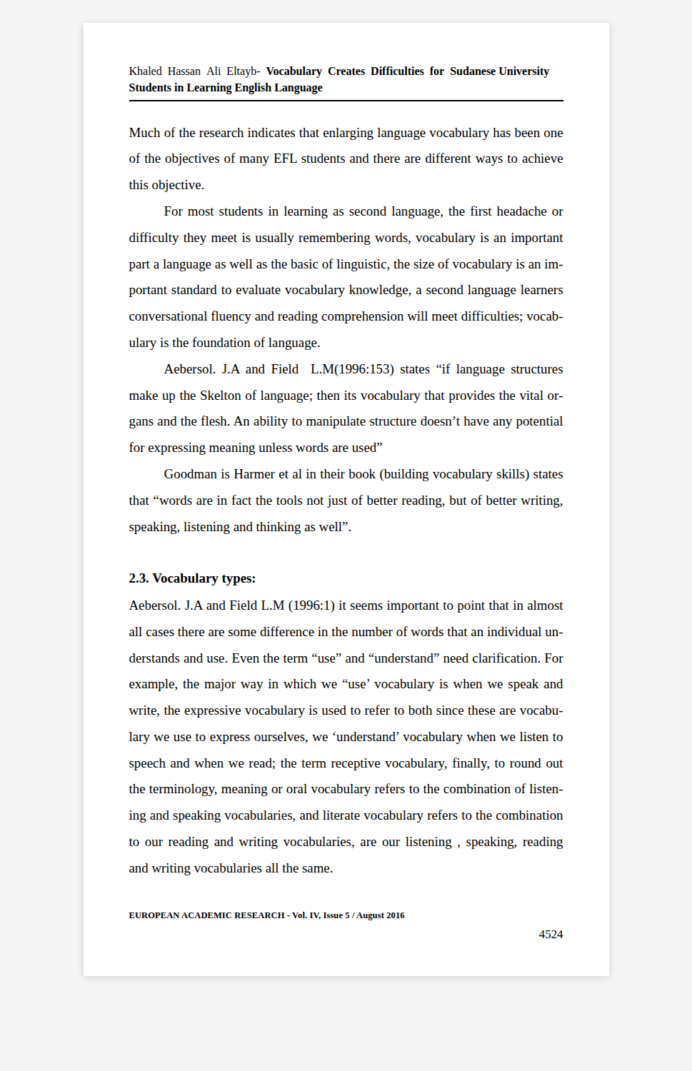Khaled Hassan Ali Eltayb- Vocabulary Creates Difficulties for Sudanese University Students in Learning English Language
Much of the research indicates that enlarging language vocabulary has been one of the objectives of many EFL students and there are different ways to achieve this objective.
For most students in learning as second language, the first headache or difficulty they meet is usually remembering words, vocabulary is an important part a language as well as the basic of linguistic, the size of vocabulary is an important standard to evaluate vocabulary knowledge, a second language learners conversational fluency and reading comprehension will meet difficulties; vocabulary is the foundation of language.
Aebersol. J.A and Field L.M(1996:153) states “if language structures make up the Skelton of language; then its vocabulary that provides the vital organs and the flesh. An ability to manipulate structure doesn’t have any potential for expressing meaning unless words are used”
Goodman is Harmer et al in their book (building vocabulary skills) states that “words are in fact the tools not just of better reading, but of better writing, speaking, listening and thinking as well”.
2.3. Vocabulary types:
Aebersol. J.A and Field L.M (1996:1) it seems important to point that in almost all cases there are some difference in the number of words that an individual understands and use. Even the term “use” and “understand” need clarification. For example, the major way in which we “use’ vocabulary is when we speak and write, the expressive vocabulary is used to refer to both since these are vocabulary we use to express ourselves, we ‘understand’ vocabulary when we listen to speech and when we read; the term receptive vocabulary, finally, to round out the terminology, meaning or oral vocabulary refers to the combination of listening and speaking vocabularies, and literate vocabulary refers to the combination to our reading and writing vocabularies, are our listening , speaking, reading and writing vocabularies all the same.
EUROPEAN ACADEMIC RESEARCH - Vol. IV, Issue 5 / August 2016 4524